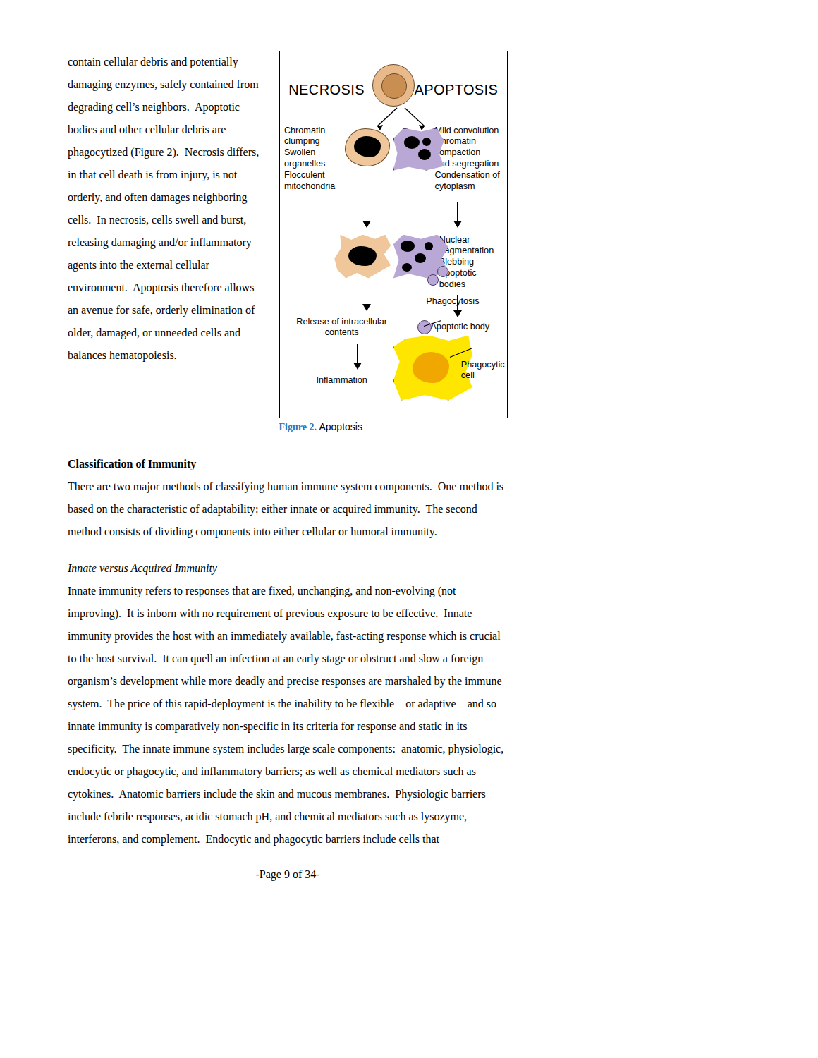NECROSIS
APOPTOSIS
Chromatin
clumping
Swollen
organelles
Flocculent
mitochondria
Release of intracellular
contents
Inflammation
Mild convolution
Chromatin compaction
and segregation
Condensation of
cytoplasm
Nuclear fragmentation
Blebbing
Apoptotic bodies
Phagocytosis
Apoptotic body
Phagocytic cell
Figure 2. Apoptosis
contain cellular debris and potentially damaging enzymes, safely contained from degrading cell’s neighbors. Apoptotic bodies and other cellular debris are phagocytized (Figure 2). Necrosis differs, in that cell death is from injury, is not orderly, and often damages neighboring cells. In necrosis, cells swell and burst, releasing damaging and/or inflammatory agents into the external cellular environment. Apoptosis therefore allows an avenue for safe, orderly elimination of older, damaged, or unneeded cells and balances hematopoiesis.
Classification of Immunity
There are two major methods of classifying human immune system components. One method is based on the characteristic of adaptability: either innate or acquired immunity. The second method consists of dividing components into either cellular or humoral immunity.
Innate versus Acquired Immunity
Innate immunity refers to responses that are fixed, unchanging, and non-evolving (not improving). It is inborn with no requirement of previous exposure to be effective. Innate immunity provides the host with an immediately available, fast-acting response which is crucial to the host survival. It can quell an infection at an early stage or obstruct and slow a foreign organism’s development while more deadly and precise responses are marshaled by the immune system. The price of this rapid-deployment is the inability to be flexible – or adaptive – and so innate immunity is comparatively non-specific in its criteria for response and static in its specificity. The innate immune system includes large scale components: anatomic, physiologic, endocytic or phagocytic, and inflammatory barriers; as well as chemical mediators such as cytokines. Anatomic barriers include the skin and mucous membranes. Physiologic barriers include febrile responses, acidic stomach pH, and chemical mediators such as lysozyme, interferons, and complement. Endocytic and phagocytic barriers include cells that
-Page 9 of 34-